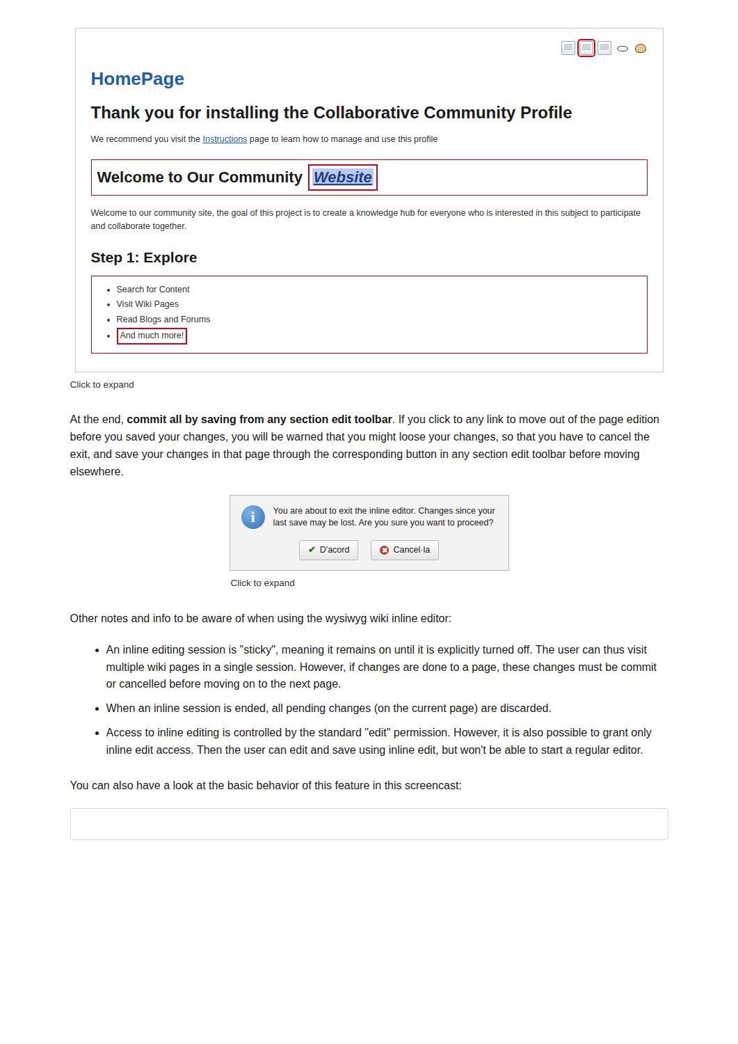HomePage
Thank you for installing the Collaborative Community Profile
We recommend you visit the Instructions page to learn how to manage and use this profile
Welcome to Our Community Website
Welcome to our community site, the goal of this project is to create a knowledge hub for everyone who is interested in this subject to participate and collaborate together.
Step 1: Explore
Search for Content
Visit Wiki Pages
Read Blogs and Forums
And much more!
Click to expand
At the end, commit all by saving from any section edit toolbar. If you click to any link to move out of the page edition before you saved your changes, you will be warned that you might loose your changes, so that you have to cancel the exit, and save your changes in that page through the corresponding button in any section edit toolbar before moving elsewhere.
i
You are about to exit the inline editor. Changes since your last save may be lost. Are you sure you want to proceed?
✔ D'acord ✖ Cancel·la
Click to expand
Other notes and info to be aware of when using the wysiwyg wiki inline editor:
An inline editing session is "sticky", meaning it remains on until it is explicitly turned off. The user can thus visit multiple wiki pages in a single session. However, if changes are done to a page, these changes must be commit or cancelled before moving on to the next page.
When an inline session is ended, all pending changes (on the current page) are discarded.
Access to inline editing is controlled by the standard "edit" permission. However, it is also possible to grant only inline edit access. Then the user can edit and save using inline edit, but won't be able to start a regular editor.
You can also have a look at the basic behavior of this feature in this screencast: